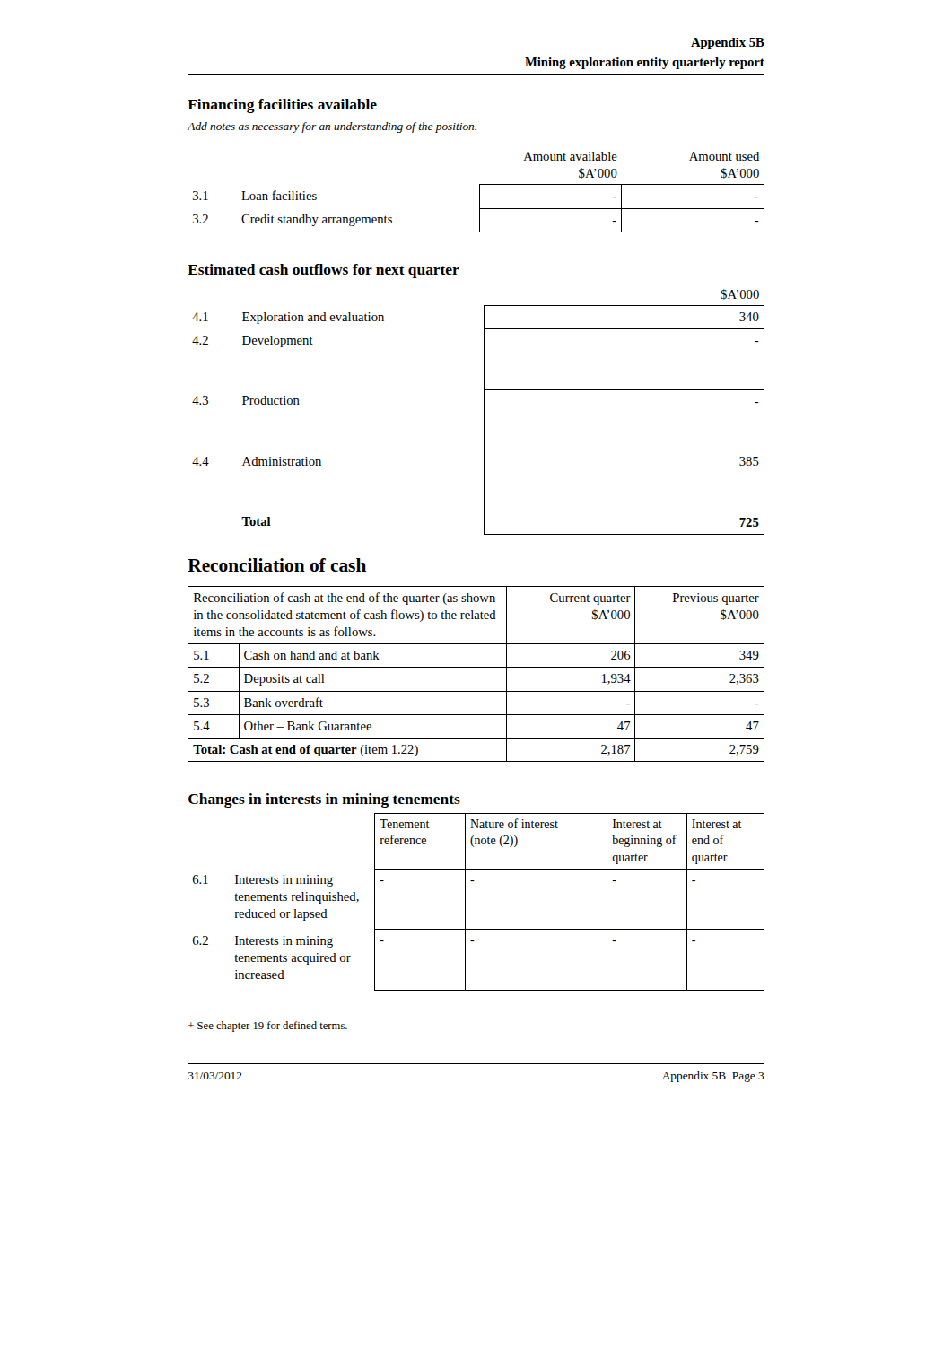Appendix 5B
Mining exploration entity quarterly report
Financing facilities available
Add notes as necessary for an understanding of the position.
| | | Amount available $A’000 | Amount used $A’000 |
| 3.1 | Loan facilities | - | - |
| 3.2 | Credit standby arrangements | - | - |
Estimated cash outflows for next quarter
| | | $A’000 |
| 4.1 | Exploration and evaluation | 340 |
| 4.2 | Development | - |
| 4.3 | Production | - |
| 4.4 | Administration | 385 |
| | Total | 725 |
Reconciliation of cash
| Reconciliation of cash at the end of the quarter (as shown in the consolidated statement of cash flows) to the related items in the accounts is as follows. | Current quarter $A’000 | Previous quarter $A’000 |
| 5.1 | Cash on hand and at bank | 206 | 349 |
| 5.2 | Deposits at call | 1,934 | 2,363 |
| 5.3 | Bank overdraft | - | - |
| 5.4 | Other – Bank Guarantee | 47 | 47 |
| Total: Cash at end of quarter (item 1.22) | 2,187 | 2,759 |
Changes in interests in mining tenements
| | | Tenement reference | Nature of interest (note (2)) | Interest at beginning of quarter | Interest at end of quarter |
| 6.1 | Interests in mining tenements relinquished, reduced or lapsed | - | - | - | - |
| 6.2 | Interests in mining tenements acquired or increased | - | - | - | - |
+ See chapter 19 for defined terms.
31/03/2012 Appendix 5B Page 3